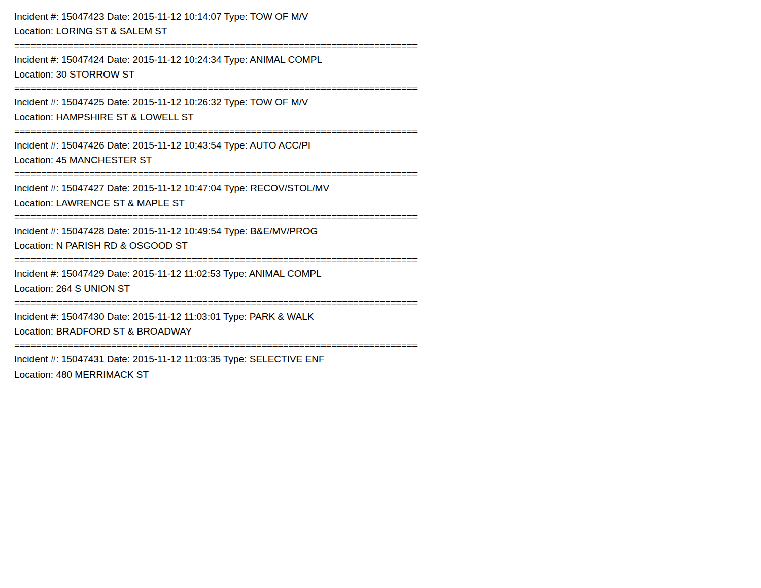Incident #: 15047423 Date: 2015-11-12 10:14:07 Type: TOW OF M/V
Location: LORING ST & SALEM ST
===========================================================================
Incident #: 15047424 Date: 2015-11-12 10:24:34 Type: ANIMAL COMPL
Location: 30 STORROW ST
===========================================================================
Incident #: 15047425 Date: 2015-11-12 10:26:32 Type: TOW OF M/V
Location: HAMPSHIRE ST & LOWELL ST
===========================================================================
Incident #: 15047426 Date: 2015-11-12 10:43:54 Type: AUTO ACC/PI
Location: 45 MANCHESTER ST
===========================================================================
Incident #: 15047427 Date: 2015-11-12 10:47:04 Type: RECOV/STOL/MV
Location: LAWRENCE ST & MAPLE ST
===========================================================================
Incident #: 15047428 Date: 2015-11-12 10:49:54 Type: B&E/MV/PROG
Location: N PARISH RD & OSGOOD ST
===========================================================================
Incident #: 15047429 Date: 2015-11-12 11:02:53 Type: ANIMAL COMPL
Location: 264 S UNION ST
===========================================================================
Incident #: 15047430 Date: 2015-11-12 11:03:01 Type: PARK & WALK
Location: BRADFORD ST & BROADWAY
===========================================================================
Incident #: 15047431 Date: 2015-11-12 11:03:35 Type: SELECTIVE ENF
Location: 480 MERRIMACK ST